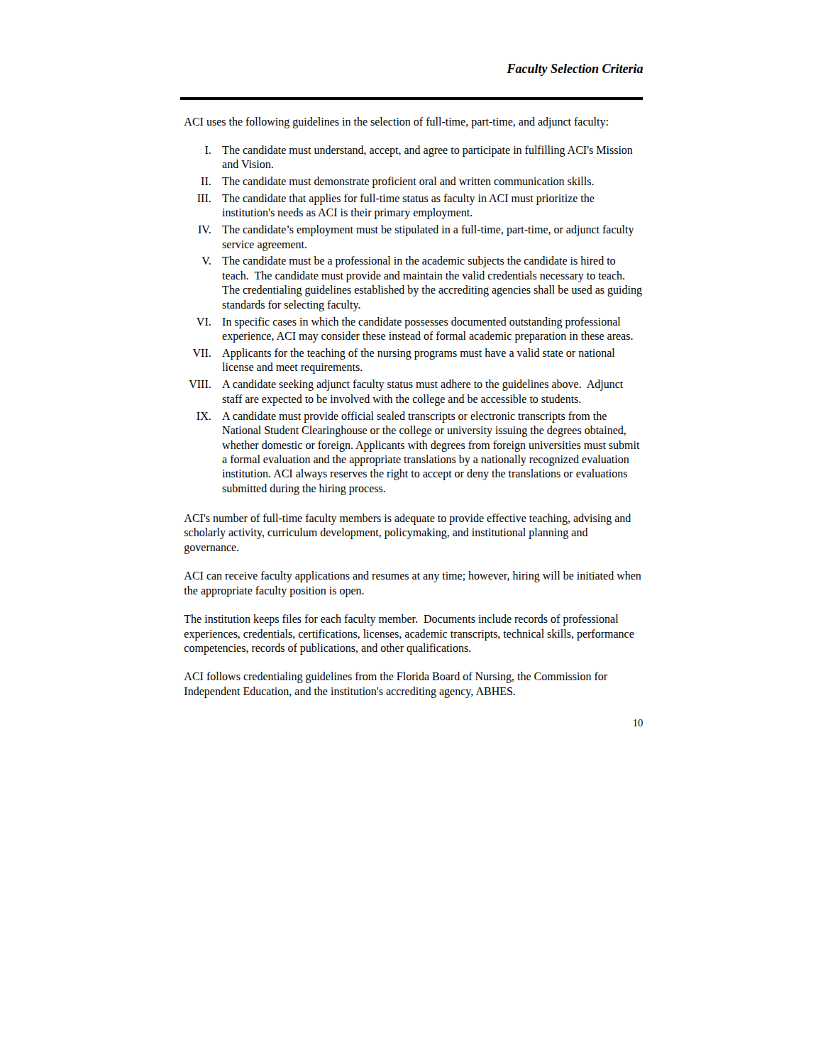Faculty Selection Criteria
ACI uses the following guidelines in the selection of full-time, part-time, and adjunct faculty:
I. The candidate must understand, accept, and agree to participate in fulfilling ACI's Mission and Vision.
II. The candidate must demonstrate proficient oral and written communication skills.
III. The candidate that applies for full-time status as faculty in ACI must prioritize the institution's needs as ACI is their primary employment.
IV. The candidate’s employment must be stipulated in a full-time, part-time, or adjunct faculty service agreement.
V. The candidate must be a professional in the academic subjects the candidate is hired to teach. The candidate must provide and maintain the valid credentials necessary to teach. The credentialing guidelines established by the accrediting agencies shall be used as guiding standards for selecting faculty.
VI. In specific cases in which the candidate possesses documented outstanding professional experience, ACI may consider these instead of formal academic preparation in these areas.
VII. Applicants for the teaching of the nursing programs must have a valid state or national license and meet requirements.
VIII. A candidate seeking adjunct faculty status must adhere to the guidelines above. Adjunct staff are expected to be involved with the college and be accessible to students.
IX. A candidate must provide official sealed transcripts or electronic transcripts from the National Student Clearinghouse or the college or university issuing the degrees obtained, whether domestic or foreign. Applicants with degrees from foreign universities must submit a formal evaluation and the appropriate translations by a nationally recognized evaluation institution. ACI always reserves the right to accept or deny the translations or evaluations submitted during the hiring process.
ACI's number of full-time faculty members is adequate to provide effective teaching, advising and scholarly activity, curriculum development, policymaking, and institutional planning and governance.
ACI can receive faculty applications and resumes at any time; however, hiring will be initiated when the appropriate faculty position is open.
The institution keeps files for each faculty member. Documents include records of professional experiences, credentials, certifications, licenses, academic transcripts, technical skills, performance competencies, records of publications, and other qualifications.
ACI follows credentialing guidelines from the Florida Board of Nursing, the Commission for Independent Education, and the institution's accrediting agency, ABHES.
10